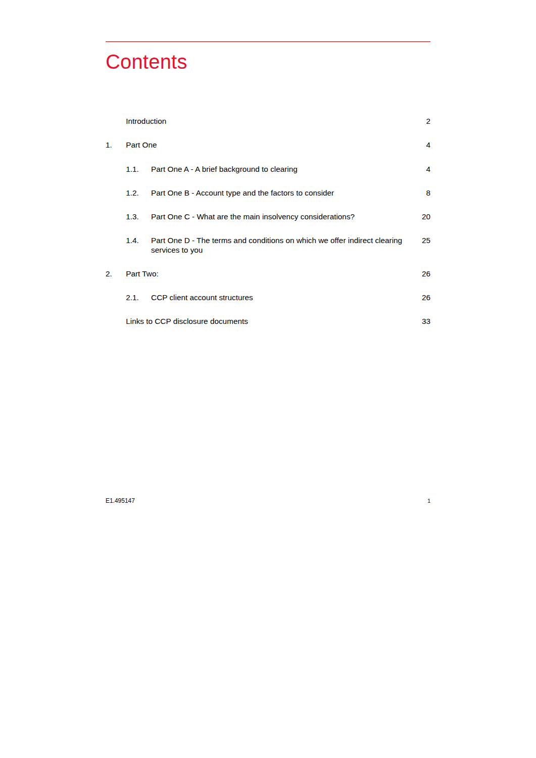Contents
Introduction 2
1. Part One 4
1.1. Part One A - A brief background to clearing 4
1.2. Part One B - Account type and the factors to consider 8
1.3. Part One C - What are the main insolvency considerations? 20
1.4. Part One D - The terms and conditions on which we offer indirect clearing services to you 25
2. Part Two: 26
2.1. CCP client account structures 26
Links to CCP disclosure documents 33
E1.495147 1